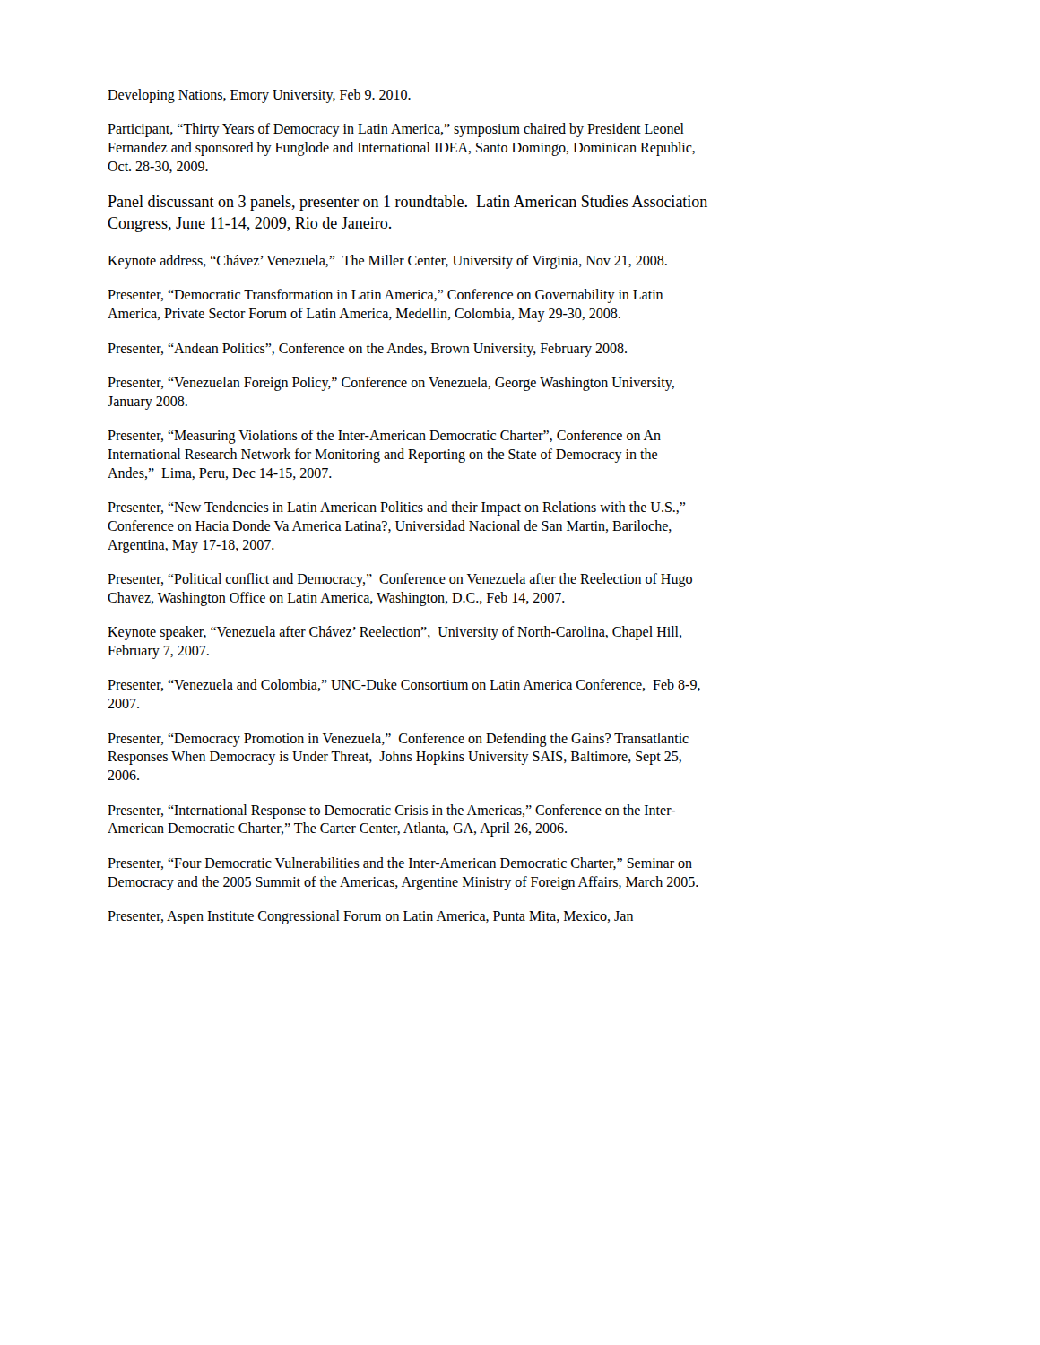Developing Nations, Emory University, Feb 9. 2010.
Participant, “Thirty Years of Democracy in Latin America,” symposium chaired by President Leonel Fernandez and sponsored by Funglode and International IDEA, Santo Domingo, Dominican Republic, Oct. 28-30, 2009.
Panel discussant on 3 panels, presenter on 1 roundtable. Latin American Studies Association Congress, June 11-14, 2009, Rio de Janeiro.
Keynote address, “Chávez’ Venezuela,” The Miller Center, University of Virginia, Nov 21, 2008.
Presenter, “Democratic Transformation in Latin America,” Conference on Governability in Latin America, Private Sector Forum of Latin America, Medellin, Colombia, May 29-30, 2008.
Presenter, “Andean Politics”, Conference on the Andes, Brown University, February 2008.
Presenter, “Venezuelan Foreign Policy,” Conference on Venezuela, George Washington University, January 2008.
Presenter, “Measuring Violations of the Inter-American Democratic Charter”, Conference on An International Research Network for Monitoring and Reporting on the State of Democracy in the Andes,” Lima, Peru, Dec 14-15, 2007.
Presenter, “New Tendencies in Latin American Politics and their Impact on Relations with the U.S.,” Conference on Hacia Donde Va America Latina?, Universidad Nacional de San Martin, Bariloche, Argentina, May 17-18, 2007.
Presenter, “Political conflict and Democracy,” Conference on Venezuela after the Reelection of Hugo Chavez, Washington Office on Latin America, Washington, D.C., Feb 14, 2007.
Keynote speaker, “Venezuela after Chávez’ Reelection”, University of North-Carolina, Chapel Hill, February 7, 2007.
Presenter, “Venezuela and Colombia,” UNC-Duke Consortium on Latin America Conference, Feb 8-9, 2007.
Presenter, “Democracy Promotion in Venezuela,” Conference on Defending the Gains? Transatlantic Responses When Democracy is Under Threat, Johns Hopkins University SAIS, Baltimore, Sept 25, 2006.
Presenter, “International Response to Democratic Crisis in the Americas,” Conference on the Inter-American Democratic Charter,” The Carter Center, Atlanta, GA, April 26, 2006.
Presenter, “Four Democratic Vulnerabilities and the Inter-American Democratic Charter,” Seminar on Democracy and the 2005 Summit of the Americas, Argentine Ministry of Foreign Affairs, March 2005.
Presenter, Aspen Institute Congressional Forum on Latin America, Punta Mita, Mexico, Jan